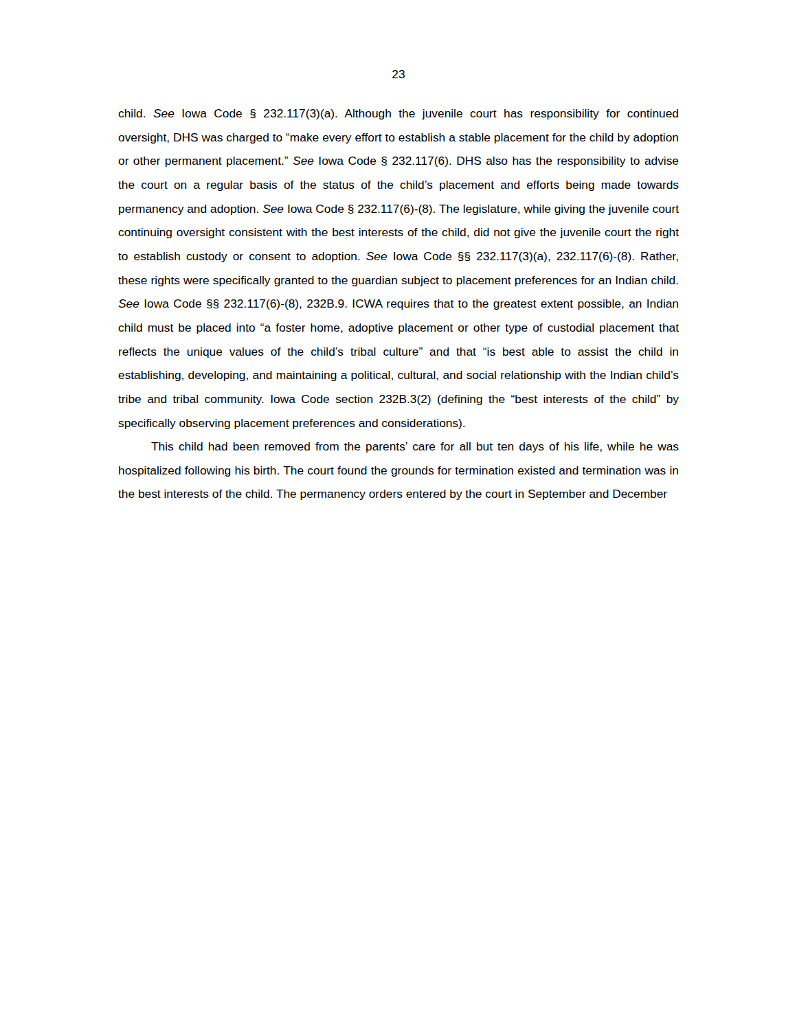23
child. See Iowa Code § 232.117(3)(a). Although the juvenile court has responsibility for continued oversight, DHS was charged to “make every effort to establish a stable placement for the child by adoption or other permanent placement.” See Iowa Code § 232.117(6). DHS also has the responsibility to advise the court on a regular basis of the status of the child’s placement and efforts being made towards permanency and adoption. See Iowa Code § 232.117(6)-(8). The legislature, while giving the juvenile court continuing oversight consistent with the best interests of the child, did not give the juvenile court the right to establish custody or consent to adoption. See Iowa Code §§ 232.117(3)(a), 232.117(6)-(8). Rather, these rights were specifically granted to the guardian subject to placement preferences for an Indian child. See Iowa Code §§ 232.117(6)-(8), 232B.9. ICWA requires that to the greatest extent possible, an Indian child must be placed into “a foster home, adoptive placement or other type of custodial placement that reflects the unique values of the child’s tribal culture” and that “is best able to assist the child in establishing, developing, and maintaining a political, cultural, and social relationship with the Indian child’s tribe and tribal community. Iowa Code section 232B.3(2) (defining the “best interests of the child” by specifically observing placement preferences and considerations).
This child had been removed from the parents’ care for all but ten days of his life, while he was hospitalized following his birth. The court found the grounds for termination existed and termination was in the best interests of the child. The permanency orders entered by the court in September and December